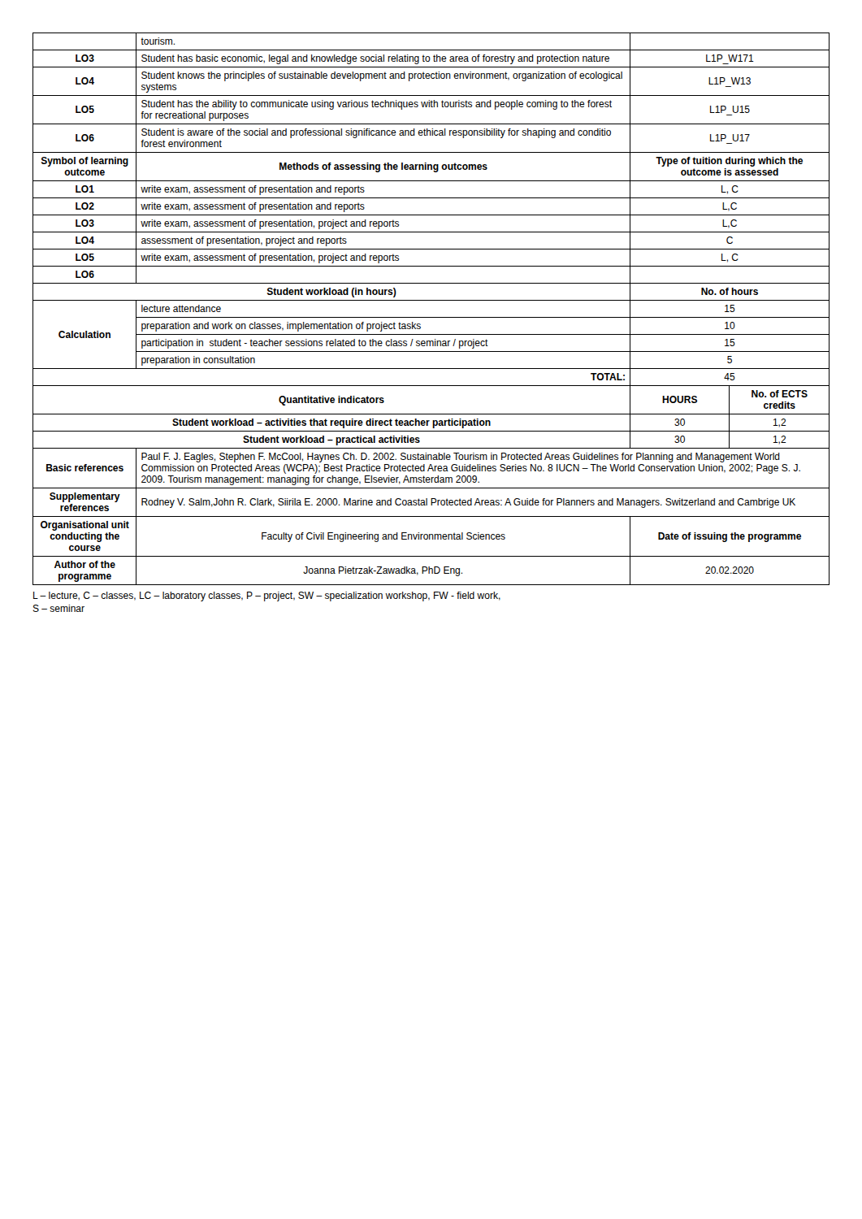| | tourism. | |
| LO3 | Student has basic economic, legal and knowledge social relating to the area of forestry and protection nature | L1P_W171 |
| LO4 | Student knows the principles of sustainable development and protection environment, organization of ecological systems | L1P_W13 |
| LO5 | Student has the ability to communicate using various techniques with tourists and people coming to the forest for recreational purposes | L1P_U15 |
| LO6 | Student is aware of the social and professional significance and ethical responsibility for shaping and conditio forest environment | L1P_U17 |
| Symbol of learning outcome | Methods of assessing the learning outcomes | Type of tuition during which the outcome is assessed |
| LO1 | write exam, assessment of presentation and reports | L, C |
| LO2 | write exam, assessment of presentation and reports | L,C |
| LO3 | write exam, assessment of presentation, project and reports | L,C |
| LO4 | assessment of presentation, project and reports | C |
| LO5 | write exam, assessment of presentation, project and reports | L, C |
| LO6 | | |
| Student workload (in hours) | No. of hours |
| Calculation | lecture attendance | 15 |
| preparation and work on classes, implementation of project tasks | 10 |
| participation in student - teacher sessions related to the class / seminar / project | 15 |
| preparation in consultation | 5 |
| TOTAL: | 45 |
| Quantitative indicators | / HOURS / No. of ECTS credits / |
| Student workload – activities that require direct teacher participation | / 30 / 1,2 / |
| Student workload – practical activities | / 30 / 1,2 / |
| Basic references | Paul F. J. Eagles, Stephen F. McCool, Haynes Ch. D. 2002. Sustainable Tourism in Protected Areas Guidelines for Planning and Management World Commission on Protected Areas (WCPA); Best Practice Protected Area Guidelines Series No. 8 IUCN – The World Conservation Union, 2002; Page S. J. 2009. Tourism management: managing for change, Elsevier, Amsterdam 2009. |
| Supplementary references | Rodney V. Salm,John R. Clark, Siirila E. 2000. Marine and Coastal Protected Areas: A Guide for Planners and Managers. Switzerland and Cambrige UK |
| Organisational unit conducting the course | Faculty of Civil Engineering and Environmental Sciences | Date of issuing the programme |
| Author of the programme | Joanna Pietrzak-Zawadka, PhD Eng. | 20.02.2020 |
L – lecture, C – classes, LC – laboratory classes, P – project, SW – specialization workshop, FW - field work,
S – seminar